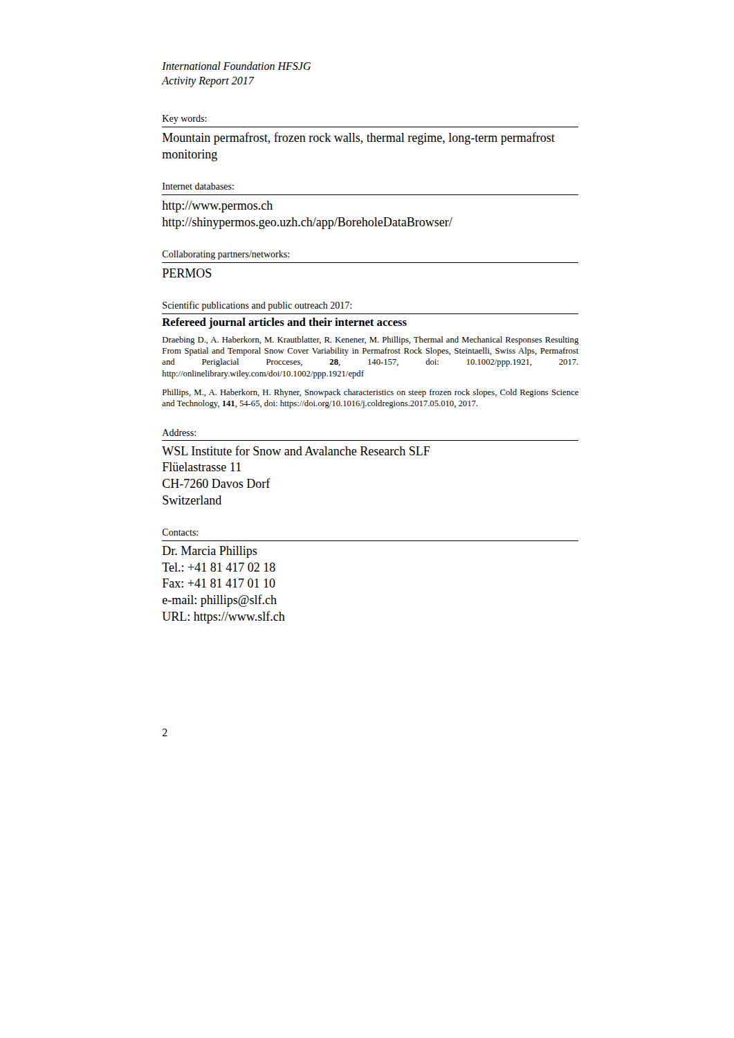International Foundation HFSJG
Activity Report 2017
Key words:
Mountain permafrost, frozen rock walls, thermal regime, long-term permafrost monitoring
Internet databases:
http://www.permos.ch
http://shinypermos.geo.uzh.ch/app/BoreholeDataBrowser/
Collaborating partners/networks:
PERMOS
Scientific publications and public outreach 2017:
Refereed journal articles and their internet access
Draebing D., A. Haberkorn, M. Krautblatter, R. Kenener, M. Phillips, Thermal and Mechanical Responses Resulting From Spatial and Temporal Snow Cover Variability in Permafrost Rock Slopes, Steintaelli, Swiss Alps, Permafrost and Periglacial Procceses, 28, 140-157, doi: 10.1002/ppp.1921, 2017. http://onlinelibrary.wiley.com/doi/10.1002/ppp.1921/epdf
Phillips, M., A. Haberkorn, H. Rhyner, Snowpack characteristics on steep frozen rock slopes, Cold Regions Science and Technology, 141, 54-65, doi: https://doi.org/10.1016/j.coldregions.2017.05.010, 2017.
Address:
WSL Institute for Snow and Avalanche Research SLF
Flüelastrasse 11
CH-7260 Davos Dorf
Switzerland
Contacts:
Dr. Marcia Phillips
Tel.: +41 81 417 02 18
Fax: +41 81 417 01 10
e-mail: phillips@slf.ch
URL: https://www.slf.ch
2